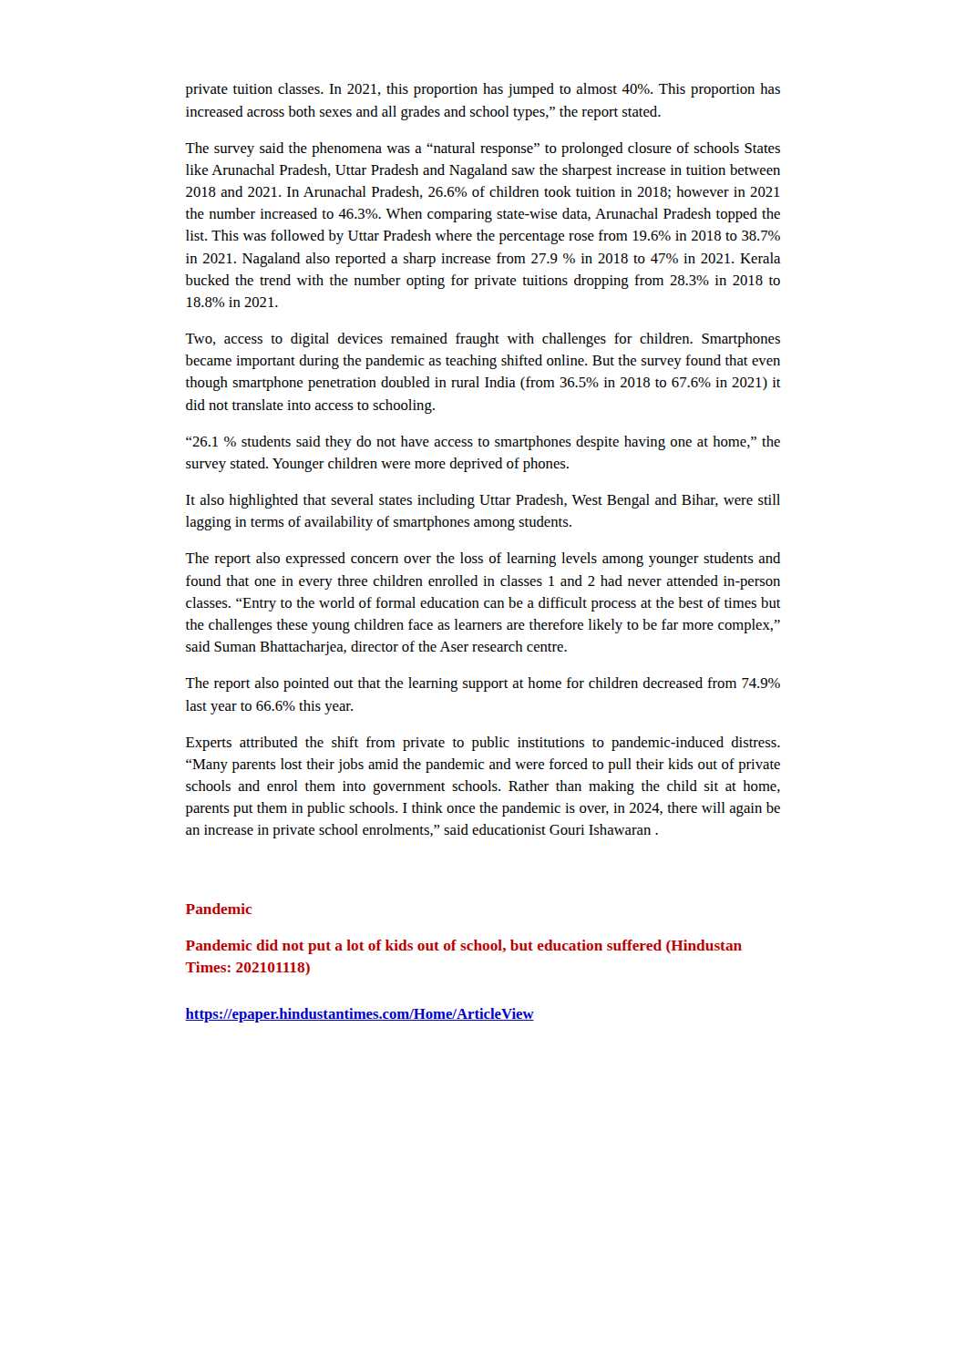private tuition classes. In 2021, this proportion has jumped to almost 40%. This proportion has increased across both sexes and all grades and school types,” the report stated.
The survey said the phenomena was a “natural response” to prolonged closure of schools States like Arunachal Pradesh, Uttar Pradesh and Nagaland saw the sharpest increase in tuition between 2018 and 2021. In Arunachal Pradesh, 26.6% of children took tuition in 2018; however in 2021 the number increased to 46.3%. When comparing state-wise data, Arunachal Pradesh topped the list. This was followed by Uttar Pradesh where the percentage rose from 19.6% in 2018 to 38.7% in 2021. Nagaland also reported a sharp increase from 27.9 % in 2018 to 47% in 2021. Kerala bucked the trend with the number opting for private tuitions dropping from 28.3% in 2018 to 18.8% in 2021.
Two, access to digital devices remained fraught with challenges for children. Smartphones became important during the pandemic as teaching shifted online. But the survey found that even though smartphone penetration doubled in rural India (from 36.5% in 2018 to 67.6% in 2021) it did not translate into access to schooling.
“26.1 % students said they do not have access to smartphones despite having one at home,” the survey stated. Younger children were more deprived of phones.
It also highlighted that several states including Uttar Pradesh, West Bengal and Bihar, were still lagging in terms of availability of smartphones among students.
The report also expressed concern over the loss of learning levels among younger students and found that one in every three children enrolled in classes 1 and 2 had never attended in-person classes. “Entry to the world of formal education can be a difficult process at the best of times but the challenges these young children face as learners are therefore likely to be far more complex,” said Suman Bhattacharjea, director of the Aser research centre.
The report also pointed out that the learning support at home for children decreased from 74.9% last year to 66.6% this year.
Experts attributed the shift from private to public institutions to pandemic-induced distress. “Many parents lost their jobs amid the pandemic and were forced to pull their kids out of private schools and enrol them into government schools. Rather than making the child sit at home, parents put them in public schools. I think once the pandemic is over, in 2024, there will again be an increase in private school enrolments,” said educationist Gouri Ishawaran .
Pandemic
Pandemic did not put a lot of kids out of school, but education suffered (Hindustan Times: 202101118)
https://epaper.hindustantimes.com/Home/ArticleView